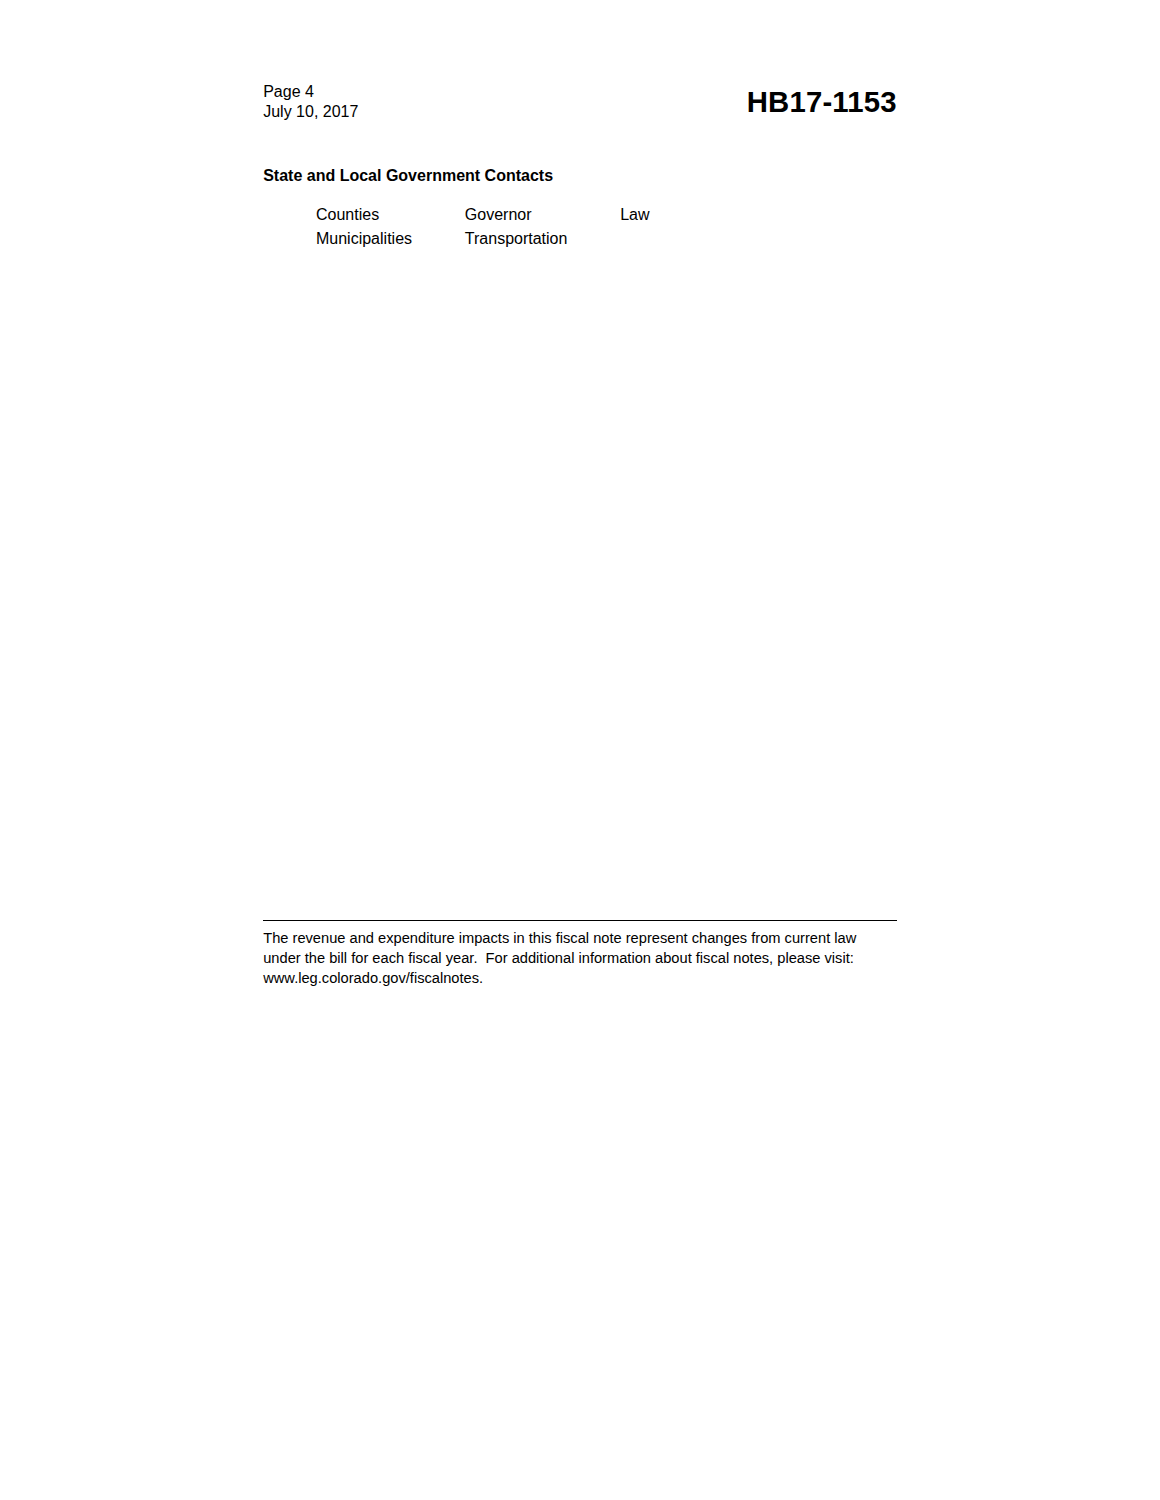Page 4
July 10, 2017
HB17-1153
State and Local Government Contacts
| Counties | Governor | Law |
| Municipalities | Transportation | |
The revenue and expenditure impacts in this fiscal note represent changes from current law under the bill for each fiscal year. For additional information about fiscal notes, please visit: www.leg.colorado.gov/fiscalnotes.